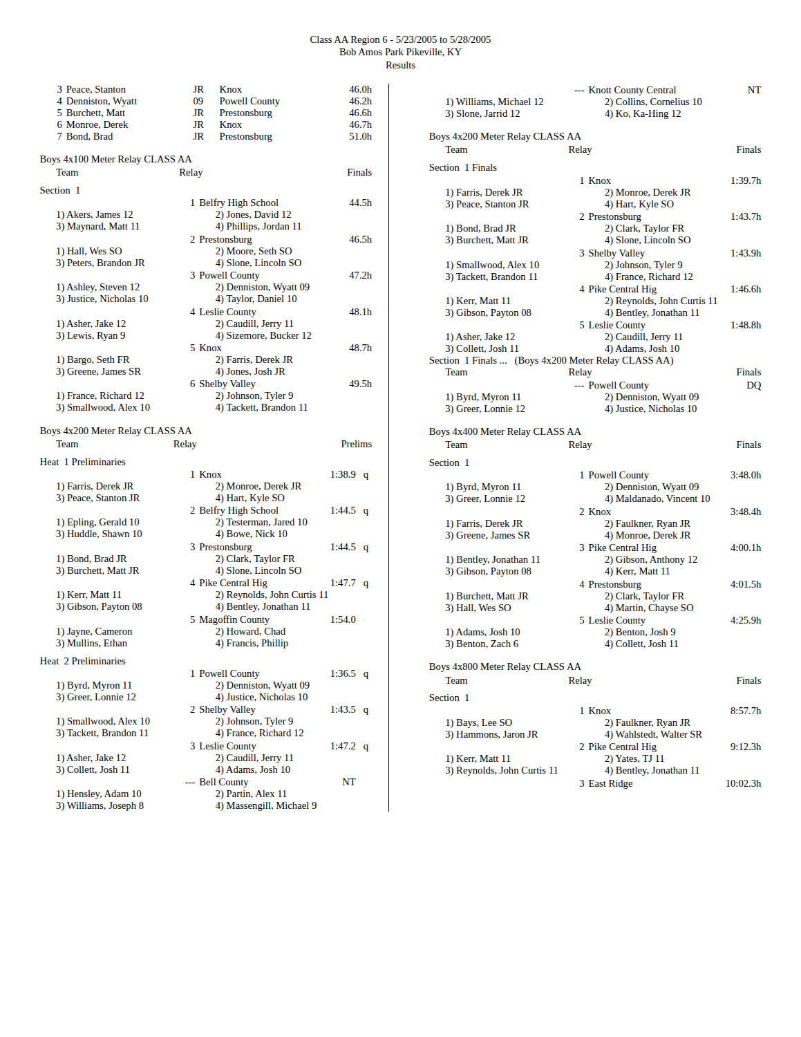Class AA Region 6 - 5/23/2005 to 5/28/2005
Bob Amos Park Pikeville, KY
Results
| 3 | Peace, Stanton | JR | Knox | 46.0h |
| 4 | Denniston, Wyatt | 09 | Powell County | 46.2h |
| 5 | Burchett, Matt | JR | Prestonsburg | 46.6h |
| 6 | Monroe, Derek | JR | Knox | 46.7h |
| 7 | Bond, Brad | JR | Prestonsburg | 51.0h |
Boys 4x100 Meter Relay CLASS AA
| Team | Relay | Finals |
Section 1
| 1 | Belfry High School | 44.5h |
| 1) Akers, James 12 | 2) Jones, David 12 |
| 3) Maynard, Matt 11 | 4) Phillips, Jordan 11 |
| 2 | Prestonsburg | 46.5h |
| 1) Hall, Wes SO | 2) Moore, Seth SO |
| 3) Peters, Brandon JR | 4) Slone, Lincoln SO |
| 3 | Powell County | 47.2h |
| 1) Ashley, Steven 12 | 2) Denniston, Wyatt 09 |
| 3) Justice, Nicholas 10 | 4) Taylor, Daniel 10 |
| 4 | Leslie County | 48.1h |
| 1) Asher, Jake 12 | 2) Caudill, Jerry 11 |
| 3) Lewis, Ryan 9 | 4) Sizemore, Bucker 12 |
| 5 | Knox | 48.7h |
| 1) Bargo, Seth FR | 2) Farris, Derek JR |
| 3) Greene, James SR | 4) Jones, Josh JR |
| 6 | Shelby Valley | 49.5h |
| 1) France, Richard 12 | 2) Johnson, Tyler 9 |
| 3) Smallwood, Alex 10 | 4) Tackett, Brandon 11 |
Boys 4x200 Meter Relay CLASS AA
| Team | Relay | Prelims |
Heat 1 Preliminaries
| 1 | Knox | 1:38.9 | q |
| 1) Farris, Derek JR | 2) Monroe, Derek JR |
| 3) Peace, Stanton JR | 4) Hart, Kyle SO |
| 2 | Belfry High School | 1:44.5 | q |
| 1) Epling, Gerald 10 | 2) Testerman, Jared 10 |
| 3) Huddle, Shawn 10 | 4) Bowe, Nick 10 |
| 3 | Prestonsburg | 1:44.5 | q |
| 1) Bond, Brad JR | 2) Clark, Taylor FR |
| 3) Burchett, Matt JR | 4) Slone, Lincoln SO |
| 4 | Pike Central Hig | 1:47.7 | q |
| 1) Kerr, Matt 11 | 2) Reynolds, John Curtis 11 |
| 3) Gibson, Payton 08 | 4) Bentley, Jonathan 11 |
| 5 | Magoffin County | 1:54.0 | |
| 1) Jayne, Cameron | 2) Howard, Chad |
| 3) Mullins, Ethan | 4) Francis, Phillip |
Heat 2 Preliminaries
| 1 | Powell County | 1:36.5 | q |
| 1) Byrd, Myron 11 | 2) Denniston, Wyatt 09 |
| 3) Greer, Lonnie 12 | 4) Justice, Nicholas 10 |
| 2 | Shelby Valley | 1:43.5 | q |
| 1) Smallwood, Alex 10 | 2) Johnson, Tyler 9 |
| 3) Tackett, Brandon 11 | 4) France, Richard 12 |
| 3 | Leslie County | 1:47.2 | q |
| 1) Asher, Jake 12 | 2) Caudill, Jerry 11 |
| 3) Collett, Josh 11 | 4) Adams, Josh 10 |
| --- | Bell County | NT | |
| 1) Hensley, Adam 10 | 2) Partin, Alex 11 |
| 3) Williams, Joseph 8 | 4) Massengill, Michael 9 |
| --- | Knott County Central | NT |
| 1) Williams, Michael 12 | 2) Collins, Cornelius 10 |
| 3) Slone, Jarrid 12 | 4) Ko, Ka-Hing 12 |
Boys 4x200 Meter Relay CLASS AA
| Team | Relay | Finals |
Section 1 Finals
| 1 | Knox | 1:39.7h |
| 1) Farris, Derek JR | 2) Monroe, Derek JR |
| 3) Peace, Stanton JR | 4) Hart, Kyle SO |
| 2 | Prestonsburg | 1:43.7h |
| 1) Bond, Brad JR | 2) Clark, Taylor FR |
| 3) Burchett, Matt JR | 4) Slone, Lincoln SO |
| 3 | Shelby Valley | 1:43.9h |
| 1) Smallwood, Alex 10 | 2) Johnson, Tyler 9 |
| 3) Tackett, Brandon 11 | 4) France, Richard 12 |
| 4 | Pike Central Hig | 1:46.6h |
| 1) Kerr, Matt 11 | 2) Reynolds, John Curtis 11 |
| 3) Gibson, Payton 08 | 4) Bentley, Jonathan 11 |
| 5 | Leslie County | 1:48.8h |
| 1) Asher, Jake 12 | 2) Caudill, Jerry 11 |
| 3) Collett, Josh 11 | 4) Adams, Josh 10 |
Section 1 Finals ... (Boys 4x200 Meter Relay CLASS AA)
| Team | Relay | Finals |
| --- | Powell County | DQ |
| 1) Byrd, Myron 11 | 2) Denniston, Wyatt 09 |
| 3) Greer, Lonnie 12 | 4) Justice, Nicholas 10 |
Boys 4x400 Meter Relay CLASS AA
| Team | Relay | Finals |
Section 1
| 1 | Powell County | 3:48.0h |
| 1) Byrd, Myron 11 | 2) Denniston, Wyatt 09 |
| 3) Greer, Lonnie 12 | 4) Maldanado, Vincent 10 |
| 2 | Knox | 3:48.4h |
| 1) Farris, Derek JR | 2) Faulkner, Ryan JR |
| 3) Greene, James SR | 4) Monroe, Derek JR |
| 3 | Pike Central Hig | 4:00.1h |
| 1) Bentley, Jonathan 11 | 2) Gibson, Anthony 12 |
| 3) Gibson, Payton 08 | 4) Kerr, Matt 11 |
| 4 | Prestonsburg | 4:01.5h |
| 1) Burchett, Matt JR | 2) Clark, Taylor FR |
| 3) Hall, Wes SO | 4) Martin, Chayse SO |
| 5 | Leslie County | 4:25.9h |
| 1) Adams, Josh 10 | 2) Benton, Josh 9 |
| 3) Benton, Zach 6 | 4) Collett, Josh 11 |
Boys 4x800 Meter Relay CLASS AA
| Team | Relay | Finals |
Section 1
| 1 | Knox | 8:57.7h |
| 1) Bays, Lee SO | 2) Faulkner, Ryan JR |
| 3) Hammons, Jaron JR | 4) Wahlstedt, Walter SR |
| 2 | Pike Central Hig | 9:12.3h |
| 1) Kerr, Matt 11 | 2) Yates, TJ 11 |
| 3) Reynolds, John Curtis 11 | 4) Bentley, Jonathan 11 |
| 3 | East Ridge | 10:02.3h |